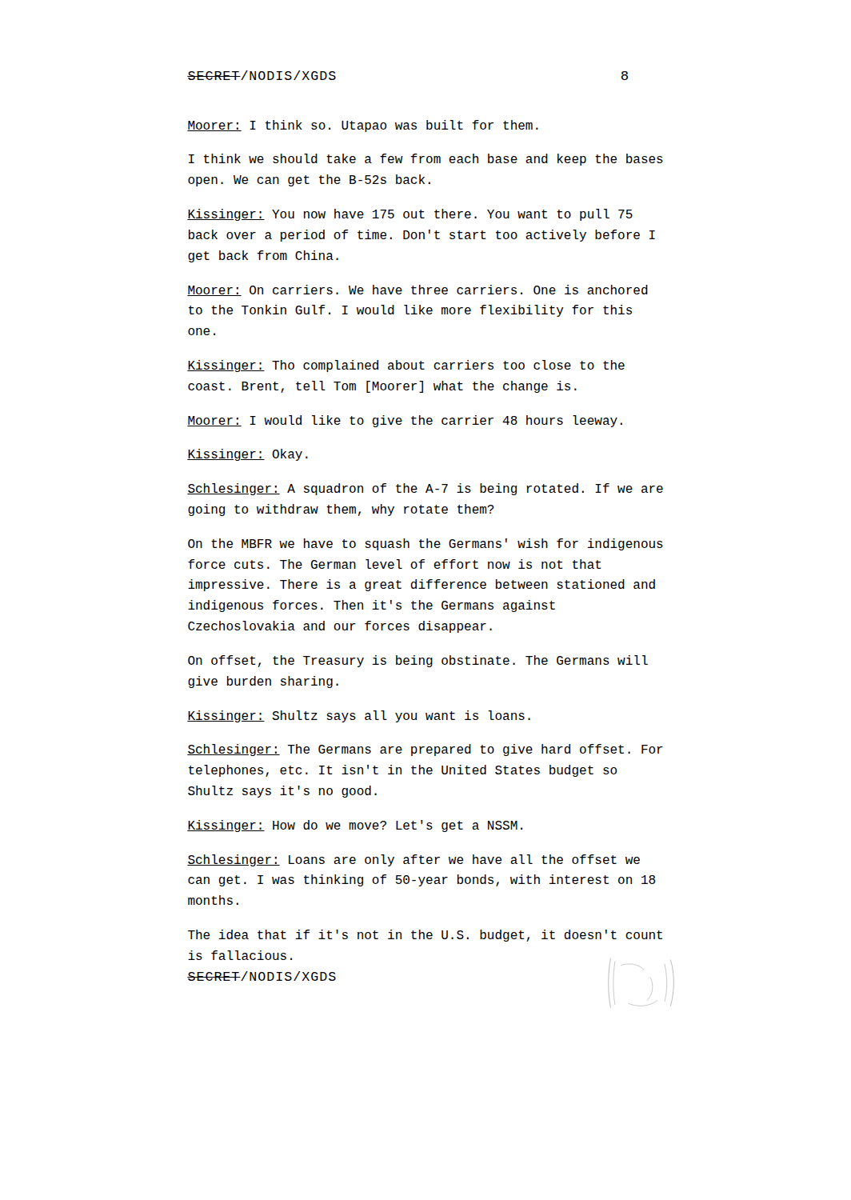SECRET/NODIS/XGDS 8
Moorer: I think so. Utapao was built for them.
I think we should take a few from each base and keep the bases open. We can get the B-52s back.
Kissinger: You now have 175 out there. You want to pull 75 back over a period of time. Don't start too actively before I get back from China.
Moorer: On carriers. We have three carriers. One is anchored to the Tonkin Gulf. I would like more flexibility for this one.
Kissinger: Tho complained about carriers too close to the coast. Brent, tell Tom [Moorer] what the change is.
Moorer: I would like to give the carrier 48 hours leeway.
Kissinger: Okay.
Schlesinger: A squadron of the A-7 is being rotated. If we are going to withdraw them, why rotate them?
On the MBFR we have to squash the Germans' wish for indigenous force cuts. The German level of effort now is not that impressive. There is a great difference between stationed and indigenous forces. Then it's the Germans against Czechoslovakia and our forces disappear.
On offset, the Treasury is being obstinate. The Germans will give burden sharing.
Kissinger: Shultz says all you want is loans.
Schlesinger: The Germans are prepared to give hard offset. For telephones, etc. It isn't in the United States budget so Shultz says it's no good.
Kissinger: How do we move? Let's get a NSSM.
Schlesinger: Loans are only after we have all the offset we can get. I was thinking of 50-year bonds, with interest on 18 months.
The idea that if it's not in the U.S. budget, it doesn't count is fallacious.
SECRET/NODIS/XGDS